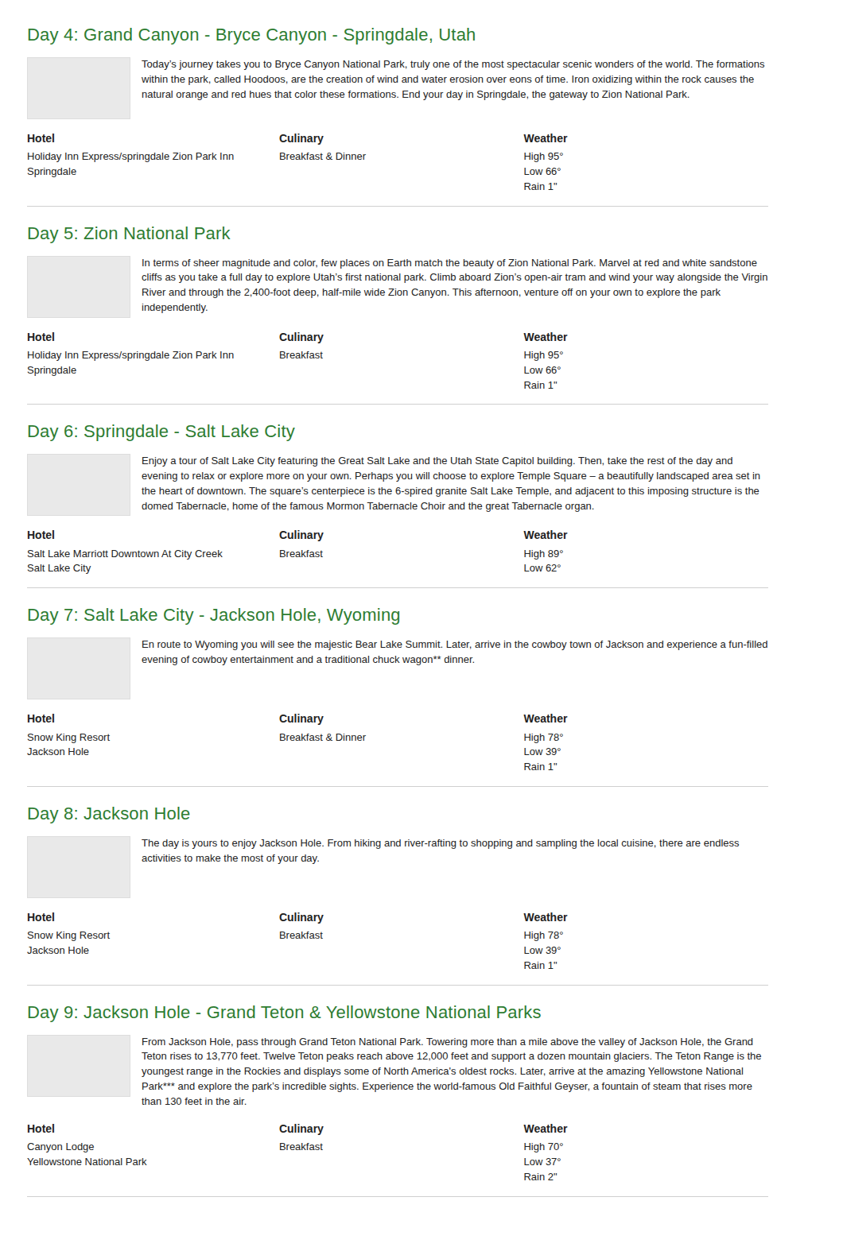Day 4: Grand Canyon - Bryce Canyon - Springdale, Utah
Today’s journey takes you to Bryce Canyon National Park, truly one of the most spectacular scenic wonders of the world. The formations within the park, called Hoodoos, are the creation of wind and water erosion over eons of time. Iron oxidizing within the rock causes the natural orange and red hues that color these formations. End your day in Springdale, the gateway to Zion National Park.
Hotel
Holiday Inn Express/springdale Zion Park Inn Springdale
Culinary
Breakfast & Dinner
Weather
High 95°Low 66°Rain 1"
Day 5: Zion National Park
In terms of sheer magnitude and color, few places on Earth match the beauty of Zion National Park. Marvel at red and white sandstone cliffs as you take a full day to explore Utah’s first national park. Climb aboard Zion’s open-air tram and wind your way alongside the Virgin River and through the 2,400-foot deep, half-mile wide Zion Canyon. This afternoon, venture off on your own to explore the park independently.
Hotel
Holiday Inn Express/springdale Zion Park Inn Springdale
Culinary
Breakfast
Weather
High 95°Low 66°Rain 1"
Day 6: Springdale - Salt Lake City
Enjoy a tour of Salt Lake City featuring the Great Salt Lake and the Utah State Capitol building. Then, take the rest of the day and evening to relax or explore more on your own. Perhaps you will choose to explore Temple Square – a beautifully landscaped area set in the heart of downtown. The square’s centerpiece is the 6-spired granite Salt Lake Temple, and adjacent to this imposing structure is the domed Tabernacle, home of the famous Mormon Tabernacle Choir and the great Tabernacle organ.
Hotel
Salt Lake Marriott Downtown At City Creek Salt Lake City
Culinary
Breakfast
Weather
High 89°Low 62°
Day 7: Salt Lake City - Jackson Hole, Wyoming
En route to Wyoming you will see the majestic Bear Lake Summit. Later, arrive in the cowboy town of Jackson and experience a fun-filled evening of cowboy entertainment and a traditional chuck wagon** dinner.
Hotel
Snow King Resort Jackson Hole
Culinary
Breakfast & Dinner
Weather
High 78°Low 39°Rain 1"
Day 8: Jackson Hole
The day is yours to enjoy Jackson Hole. From hiking and river-rafting to shopping and sampling the local cuisine, there are endless activities to make the most of your day.
Hotel
Snow King Resort Jackson Hole
Culinary
Breakfast
Weather
High 78°Low 39°Rain 1"
Day 9: Jackson Hole - Grand Teton & Yellowstone National Parks
From Jackson Hole, pass through Grand Teton National Park. Towering more than a mile above the valley of Jackson Hole, the Grand Teton rises to 13,770 feet. Twelve Teton peaks reach above 12,000 feet and support a dozen mountain glaciers. The Teton Range is the youngest range in the Rockies and displays some of North America's oldest rocks. Later, arrive at the amazing Yellowstone National Park*** and explore the park’s incredible sights. Experience the world-famous Old Faithful Geyser, a fountain of steam that rises more than 130 feet in the air.
Hotel
Canyon Lodge Yellowstone National Park
Culinary
Breakfast
Weather
High 70°Low 37°Rain 2"